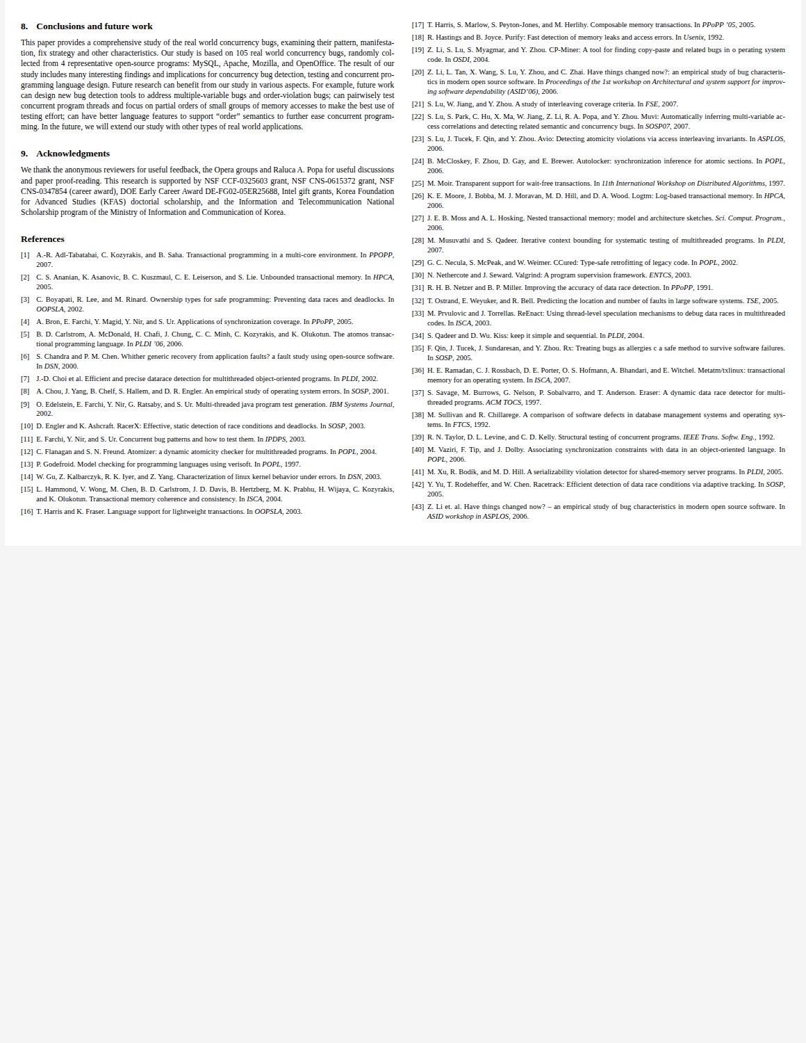8. Conclusions and future work
This paper provides a comprehensive study of the real world concurrency bugs, examining their pattern, manifestation, fix strategy and other characteristics. Our study is based on 105 real world concurrency bugs, randomly collected from 4 representative open-source programs: MySQL, Apache, Mozilla, and OpenOffice. The result of our study includes many interesting findings and implications for concurrency bug detection, testing and concurrent programming language design. Future research can benefit from our study in various aspects. For example, future work can design new bug detection tools to address multiple-variable bugs and order-violation bugs; can pairwisely test concurrent program threads and focus on partial orders of small groups of memory accesses to make the best use of testing effort; can have better language features to support “order” semantics to further ease concurrent programming. In the future, we will extend our study with other types of real world applications.
9. Acknowledgments
We thank the anonymous reviewers for useful feedback, the Opera groups and Raluca A. Popa for useful discussions and paper proof-reading. This research is supported by NSF CCF-0325603 grant, NSF CNS-0615372 grant, NSF CNS-0347854 (career award), DOE Early Career Award DE-FG02-05ER25688, Intel gift grants, Korea Foundation for Advanced Studies (KFAS) doctorial scholarship, and the Information and Telecommunication National Scholarship program of the Ministry of Information and Communication of Korea.
References
[1] A.-R. Adl-Tabatabai, C. Kozyrakis, and B. Saha. Transactional programming in a multi-core environment. In PPOPP, 2007.
[2] C. S. Ananian, K. Asanovic, B. C. Kuszmaul, C. E. Leiserson, and S. Lie. Unbounded transactional memory. In HPCA, 2005.
[3] C. Boyapati, R. Lee, and M. Rinard. Ownership types for safe programming: Preventing data races and deadlocks. In OOPSLA, 2002.
[4] A. Bron, E. Farchi, Y. Magid, Y. Nir, and S. Ur. Applications of synchronization coverage. In PPoPP, 2005.
[5] B. D. Carlstrom, A. McDonald, H. Chafi, J. Chung, C. C. Minh, C. Kozyrakis, and K. Olukotun. The atomos transactional programming language. In PLDI ’06, 2006.
[6] S. Chandra and P. M. Chen. Whither generic recovery from application faults? a fault study using open-source software. In DSN, 2000.
[7] J.-D. Choi et al. Efficient and precise datarace detection for multithreaded object-oriented programs. In PLDI, 2002.
[8] A. Chou, J. Yang, B. Chelf, S. Hallem, and D. R. Engler. An empirical study of operating system errors. In SOSP, 2001.
[9] O. Edelstein, E. Farchi, Y. Nir, G. Ratsaby, and S. Ur. Multi-threaded java program test generation. IBM Systems Journal, 2002.
[10] D. Engler and K. Ashcraft. RacerX: Effective, static detection of race conditions and deadlocks. In SOSP, 2003.
[11] E. Farchi, Y. Nir, and S. Ur. Concurrent bug patterns and how to test them. In IPDPS, 2003.
[12] C. Flanagan and S. N. Freund. Atomizer: a dynamic atomicity checker for multithreaded programs. In POPL, 2004.
[13] P. Godefroid. Model checking for programming languages using verisoft. In POPL, 1997.
[14] W. Gu, Z. Kalbarczyk, R. K. Iyer, and Z. Yang. Characterization of linux kernel behavior under errors. In DSN, 2003.
[15] L. Hammond, V. Wong, M. Chen, B. D. Carlstrom, J. D. Davis, B. Hertzberg, M. K. Prabhu, H. Wijaya, C. Kozyrakis, and K. Olukotun. Transactional memory coherence and consistency. In ISCA, 2004.
[16] T. Harris and K. Fraser. Language support for lightweight transactions. In OOPSLA, 2003.
[17] T. Harris, S. Marlow, S. Peyton-Jones, and M. Herlihy. Composable memory transactions. In PPoPP ’05, 2005.
[18] R. Hastings and B. Joyce. Purify: Fast detection of memory leaks and access errors. In Usenix, 1992.
[19] Z. Li, S. Lu, S. Myagmar, and Y. Zhou. CP-Miner: A tool for finding copy-paste and related bugs in o perating system code. In OSDI, 2004.
[20] Z. Li, L. Tan, X. Wang, S. Lu, Y. Zhou, and C. Zhai. Have things changed now?: an empirical study of bug characteristics in modern open source software. In Proceedings of the 1st workshop on Architectural and system support for improving software dependability (ASID’06), 2006.
[21] S. Lu, W. Jiang, and Y. Zhou. A study of interleaving coverage criteria. In FSE, 2007.
[22] S. Lu, S. Park, C. Hu, X. Ma, W. Jiang, Z. Li, R. A. Popa, and Y. Zhou. Muvi: Automatically inferring multi-variable access correlations and detecting related semantic and concurrency bugs. In SOSP07, 2007.
[23] S. Lu, J. Tucek, F. Qin, and Y. Zhou. Avio: Detecting atomicity violations via access interleaving invariants. In ASPLOS, 2006.
[24] B. McCloskey, F. Zhou, D. Gay, and E. Brewer. Autolocker: synchronization inference for atomic sections. In POPL, 2006.
[25] M. Moir. Transparent support for wait-free transactions. In 11th International Workshop on Distributed Algorithms, 1997.
[26] K. E. Moore, J. Bobba, M. J. Moravan, M. D. Hill, and D. A. Wood. Logtm: Log-based transactional memory. In HPCA, 2006.
[27] J. E. B. Moss and A. L. Hosking. Nested transactional memory: model and architecture sketches. Sci. Comput. Program., 2006.
[28] M. Musuvathi and S. Qadeer. Iterative context bounding for systematic testing of multithreaded programs. In PLDI, 2007.
[29] G. C. Necula, S. McPeak, and W. Weimer. CCured: Type-safe retrofitting of legacy code. In POPL, 2002.
[30] N. Nethercote and J. Seward. Valgrind: A program supervision framework. ENTCS, 2003.
[31] R. H. B. Netzer and B. P. Miller. Improving the accuracy of data race detection. In PPoPP, 1991.
[32] T. Ostrand, E. Weyuker, and R. Bell. Predicting the location and number of faults in large software systems. TSE, 2005.
[33] M. Prvulovic and J. Torrellas. ReEnact: Using thread-level speculation mechanisms to debug data races in multithreaded codes. In ISCA, 2003.
[34] S. Qadeer and D. Wu. Kiss: keep it simple and sequential. In PLDI, 2004.
[35] F. Qin, J. Tucek, J. Sundaresan, and Y. Zhou. Rx: Treating bugs as allergies c a safe method to survive software failures. In SOSP, 2005.
[36] H. E. Ramadan, C. J. Rossbach, D. E. Porter, O. S. Hofmann, A. Bhandari, and E. Witchel. Metatm/txlinux: transactional memory for an operating system. In ISCA, 2007.
[37] S. Savage, M. Burrows, G. Nelson, P. Sobalvarro, and T. Anderson. Eraser: A dynamic data race detector for multithreaded programs. ACM TOCS, 1997.
[38] M. Sullivan and R. Chillarege. A comparison of software defects in database management systems and operating systems. In FTCS, 1992.
[39] R. N. Taylor, D. L. Levine, and C. D. Kelly. Structural testing of concurrent programs. IEEE Trans. Softw. Eng., 1992.
[40] M. Vaziri, F. Tip, and J. Dolby. Associating synchronization constraints with data in an object-oriented language. In POPL, 2006.
[41] M. Xu, R. Bodík, and M. D. Hill. A serializability violation detector for shared-memory server programs. In PLDI, 2005.
[42] Y. Yu, T. Rodeheffer, and W. Chen. Racetrack: Efficient detection of data race conditions via adaptive tracking. In SOSP, 2005.
[43] Z. Li et. al. Have things changed now? – an empirical study of bug characteristics in modern open source software. In ASID workshop in ASPLOS, 2006.